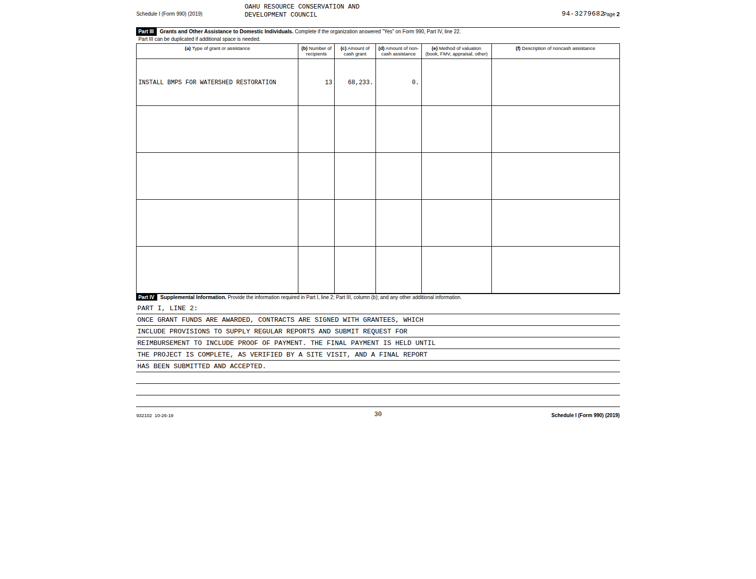OAHU RESOURCE CONSERVATION AND DEVELOPMENT COUNCIL
Schedule I (Form 990) (2019)
94-3279682
Page 2
Part III
Grants and Other Assistance to Domestic Individuals. Complete if the organization answered "Yes" on Form 990, Part IV, line 22.
Part III can be duplicated if additional space is needed.
| (a) Type of grant or assistance | (b) Number of recipients | (c) Amount of cash grant | (d) Amount of non- cash assistance | (e) Method of valuation (book, FMV, appraisal, other) | (f) Description of noncash assistance |
| --- | --- | --- | --- | --- | --- |
| INSTALL BMPS FOR WATERSHED RESTORATION | 13 | 68,233. | 0. | | |
Part IV
Supplemental Information. Provide the information required in Part I, line 2; Part III, column (b); and any other additional information.
PART I, LINE 2:
ONCE GRANT FUNDS ARE AWARDED, CONTRACTS ARE SIGNED WITH GRANTEES, WHICH
INCLUDE PROVISIONS TO SUPPLY REGULAR REPORTS AND SUBMIT REQUEST FOR
REIMBURSEMENT TO INCLUDE PROOF OF PAYMENT. THE FINAL PAYMENT IS HELD UNTIL
THE PROJECT IS COMPLETE, AS VERIFIED BY A SITE VISIT, AND A FINAL REPORT
HAS BEEN SUBMITTED AND ACCEPTED.
932102 10-26-19
30
Schedule I (Form 990) (2019)